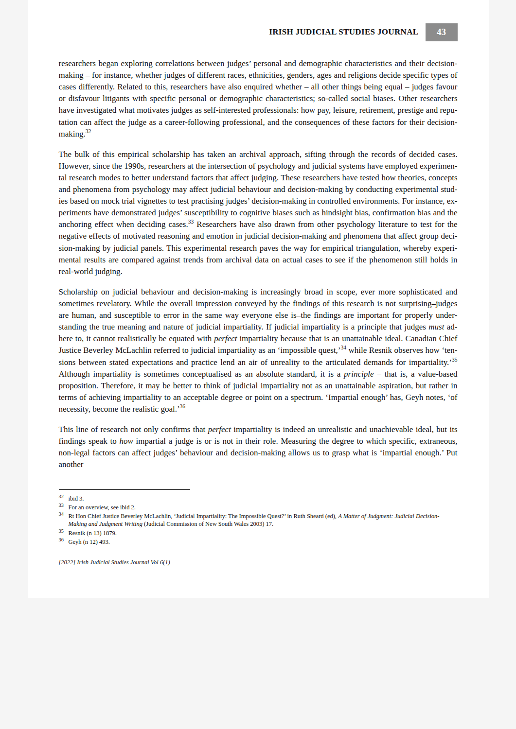Irish Judicial Studies Journal
43
researchers began exploring correlations between judges’ personal and demographic characteristics and their decision-making – for instance, whether judges of different races, ethnicities, genders, ages and religions decide specific types of cases differently. Related to this, researchers have also enquired whether – all other things being equal – judges favour or disfavour litigants with specific personal or demographic characteristics; so-called social biases. Other researchers have investigated what motivates judges as self-interested professionals: how pay, leisure, retirement, prestige and reputation can affect the judge as a career-following professional, and the consequences of these factors for their decision-making.32
The bulk of this empirical scholarship has taken an archival approach, sifting through the records of decided cases. However, since the 1990s, researchers at the intersection of psychology and judicial systems have employed experimental research modes to better understand factors that affect judging. These researchers have tested how theories, concepts and phenomena from psychology may affect judicial behaviour and decision-making by conducting experimental studies based on mock trial vignettes to test practising judges’ decision-making in controlled environments. For instance, experiments have demonstrated judges’ susceptibility to cognitive biases such as hindsight bias, confirmation bias and the anchoring effect when deciding cases.33 Researchers have also drawn from other psychology literature to test for the negative effects of motivated reasoning and emotion in judicial decision-making and phenomena that affect group decision-making by judicial panels. This experimental research paves the way for empirical triangulation, whereby experimental results are compared against trends from archival data on actual cases to see if the phenomenon still holds in real-world judging.
Scholarship on judicial behaviour and decision-making is increasingly broad in scope, ever more sophisticated and sometimes revelatory. While the overall impression conveyed by the findings of this research is not surprising–judges are human, and susceptible to error in the same way everyone else is–the findings are important for properly understanding the true meaning and nature of judicial impartiality. If judicial impartiality is a principle that judges must adhere to, it cannot realistically be equated with perfect impartiality because that is an unattainable ideal. Canadian Chief Justice Beverley McLachlin referred to judicial impartiality as an ‘impossible quest,’34 while Resnik observes how ‘tensions between stated expectations and practice lend an air of unreality to the articulated demands for impartiality.’35 Although impartiality is sometimes conceptualised as an absolute standard, it is a principle – that is, a value-based proposition. Therefore, it may be better to think of judicial impartiality not as an unattainable aspiration, but rather in terms of achieving impartiality to an acceptable degree or point on a spectrum. ‘Impartial enough’ has, Geyh notes, ‘of necessity, become the realistic goal.’36
This line of research not only confirms that perfect impartiality is indeed an unrealistic and unachievable ideal, but its findings speak to how impartial a judge is or is not in their role. Measuring the degree to which specific, extraneous, non-legal factors can affect judges’ behaviour and decision-making allows us to grasp what is ‘impartial enough.’ Put another
ibid 3.
For an overview, see ibid 2.
Rt Hon Chief Justice Beverley McLachlin, ‘Judicial Impartiality: The Impossible Quest?’ in Ruth Sheard (ed), A Matter of Judgment: Judicial Decision-Making and Judgment Writing (Judicial Commission of New South Wales 2003) 17.
Resnik (n 13) 1879.
Geyh (n 12) 493.
[2022] Irish Judicial Studies Journal Vol 6(1)